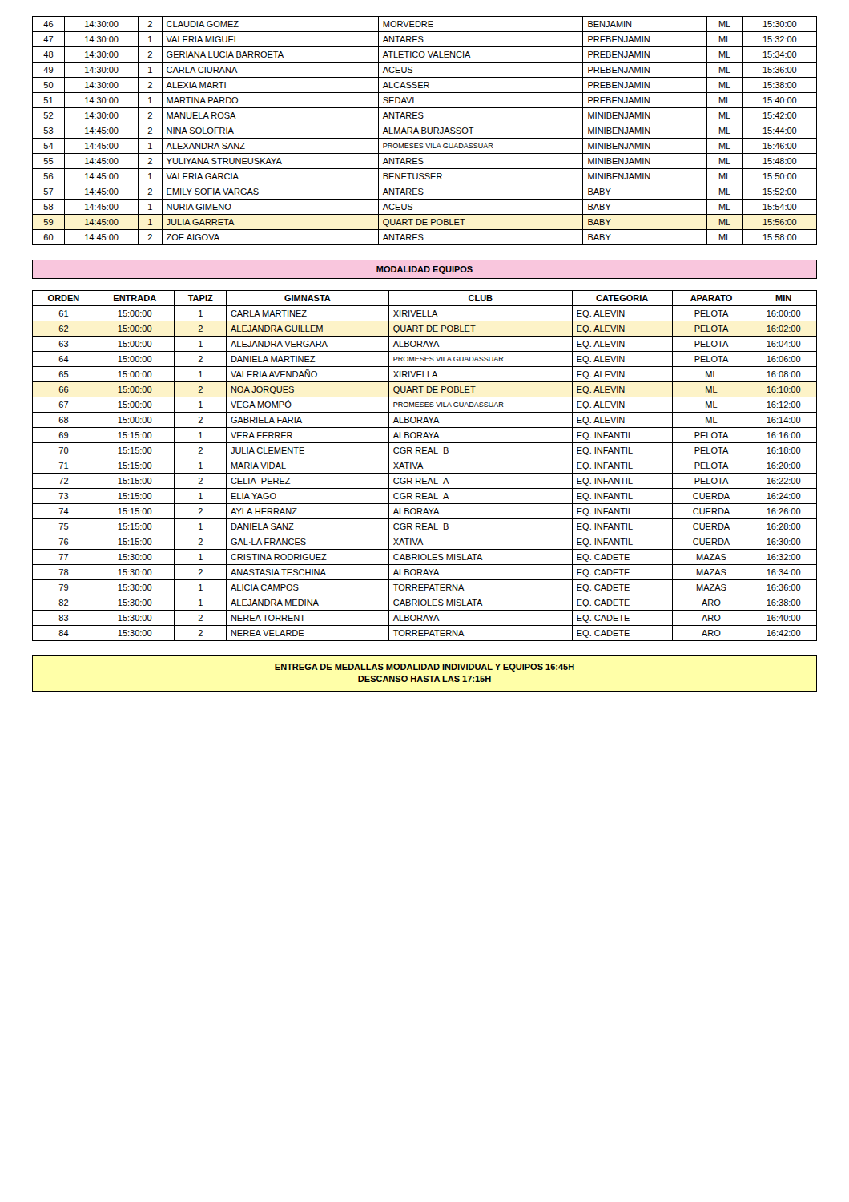| 46 | 14:30:00 | 2 | CLAUDIA GOMEZ | MORVEDRE | BENJAMIN | ML | 15:30:00 |
| 47 | 14:30:00 | 1 | VALERIA MIGUEL | ANTARES | PREBENJAMIN | ML | 15:32:00 |
| 48 | 14:30:00 | 2 | GERIANA LUCIA BARROETA | ATLETICO VALENCIA | PREBENJAMIN | ML | 15:34:00 |
| 49 | 14:30:00 | 1 | CARLA CIURANA | ACEUS | PREBENJAMIN | ML | 15:36:00 |
| 50 | 14:30:00 | 2 | ALEXIA MARTI | ALCASSER | PREBENJAMIN | ML | 15:38:00 |
| 51 | 14:30:00 | 1 | MARTINA PARDO | SEDAVI | PREBENJAMIN | ML | 15:40:00 |
| 52 | 14:30:00 | 2 | MANUELA ROSA | ANTARES | MINIBENJAMIN | ML | 15:42:00 |
| 53 | 14:45:00 | 2 | NINA SOLOFRIA | ALMARA BURJASSOT | MINIBENJAMIN | ML | 15:44:00 |
| 54 | 14:45:00 | 1 | ALEXANDRA SANZ | PROMESES VILA GUADASSUAR | MINIBENJAMIN | ML | 15:46:00 |
| 55 | 14:45:00 | 2 | YULIYANA STRUNEUSKAYA | ANTARES | MINIBENJAMIN | ML | 15:48:00 |
| 56 | 14:45:00 | 1 | VALERIA GARCIA | BENETUSSER | MINIBENJAMIN | ML | 15:50:00 |
| 57 | 14:45:00 | 2 | EMILY SOFIA VARGAS | ANTARES | BABY | ML | 15:52:00 |
| 58 | 14:45:00 | 1 | NURIA GIMENO | ACEUS | BABY | ML | 15:54:00 |
| 59 | 14:45:00 | 1 | JULIA GARRETA | QUART DE POBLET | BABY | ML | 15:56:00 |
| 60 | 14:45:00 | 2 | ZOE AIGOVA | ANTARES | BABY | ML | 15:58:00 |
MODALIDAD EQUIPOS
| ORDEN | ENTRADA | TAPIZ | GIMNASTA | CLUB | CATEGORIA | APARATO | MIN |
| --- | --- | --- | --- | --- | --- | --- | --- |
| 61 | 15:00:00 | 1 | CARLA MARTINEZ | XIRIVELLA | EQ. ALEVIN | PELOTA | 16:00:00 |
| 62 | 15:00:00 | 2 | ALEJANDRA GUILLEM | QUART DE POBLET | EQ. ALEVIN | PELOTA | 16:02:00 |
| 63 | 15:00:00 | 1 | ALEJANDRA VERGARA | ALBORAYA | EQ. ALEVIN | PELOTA | 16:04:00 |
| 64 | 15:00:00 | 2 | DANIELA MARTINEZ | PROMESES VILA GUADASSUAR | EQ. ALEVIN | PELOTA | 16:06:00 |
| 65 | 15:00:00 | 1 | VALERIA AVENDAÑO | XIRIVELLA | EQ. ALEVIN | ML | 16:08:00 |
| 66 | 15:00:00 | 2 | NOA JORQUES | QUART DE POBLET | EQ. ALEVIN | ML | 16:10:00 |
| 67 | 15:00:00 | 1 | VEGA MOMPÓ | PROMESES VILA GUADASSUAR | EQ. ALEVIN | ML | 16:12:00 |
| 68 | 15:00:00 | 2 | GABRIELA FARIA | ALBORAYA | EQ. ALEVIN | ML | 16:14:00 |
| 69 | 15:15:00 | 1 | VERA FERRER | ALBORAYA | EQ. INFANTIL | PELOTA | 16:16:00 |
| 70 | 15:15:00 | 2 | JULIA CLEMENTE | CGR REAL B | EQ. INFANTIL | PELOTA | 16:18:00 |
| 71 | 15:15:00 | 1 | MARIA VIDAL | XATIVA | EQ. INFANTIL | PELOTA | 16:20:00 |
| 72 | 15:15:00 | 2 | CELIA PEREZ | CGR REAL A | EQ. INFANTIL | PELOTA | 16:22:00 |
| 73 | 15:15:00 | 1 | ELIA YAGO | CGR REAL A | EQ. INFANTIL | CUERDA | 16:24:00 |
| 74 | 15:15:00 | 2 | AYLA HERRANZ | ALBORAYA | EQ. INFANTIL | CUERDA | 16:26:00 |
| 75 | 15:15:00 | 1 | DANIELA SANZ | CGR REAL B | EQ. INFANTIL | CUERDA | 16:28:00 |
| 76 | 15:15:00 | 2 | GAL·LA FRANCES | XATIVA | EQ. INFANTIL | CUERDA | 16:30:00 |
| 77 | 15:30:00 | 1 | CRISTINA RODRIGUEZ | CABRIOLES MISLATA | EQ. CADETE | MAZAS | 16:32:00 |
| 78 | 15:30:00 | 2 | ANASTASIA TESCHINA | ALBORAYA | EQ. CADETE | MAZAS | 16:34:00 |
| 79 | 15:30:00 | 1 | ALICIA CAMPOS | TORREPATERNA | EQ. CADETE | MAZAS | 16:36:00 |
| 82 | 15:30:00 | 1 | ALEJANDRA MEDINA | CABRIOLES MISLATA | EQ. CADETE | ARO | 16:38:00 |
| 83 | 15:30:00 | 2 | NEREA TORRENT | ALBORAYA | EQ. CADETE | ARO | 16:40:00 |
| 84 | 15:30:00 | 2 | NEREA VELARDE | TORREPATERNA | EQ. CADETE | ARO | 16:42:00 |
ENTREGA DE MEDALLAS MODALIDAD INDIVIDUAL Y EQUIPOS 16:45H
DESCANSO HASTA LAS 17:15H